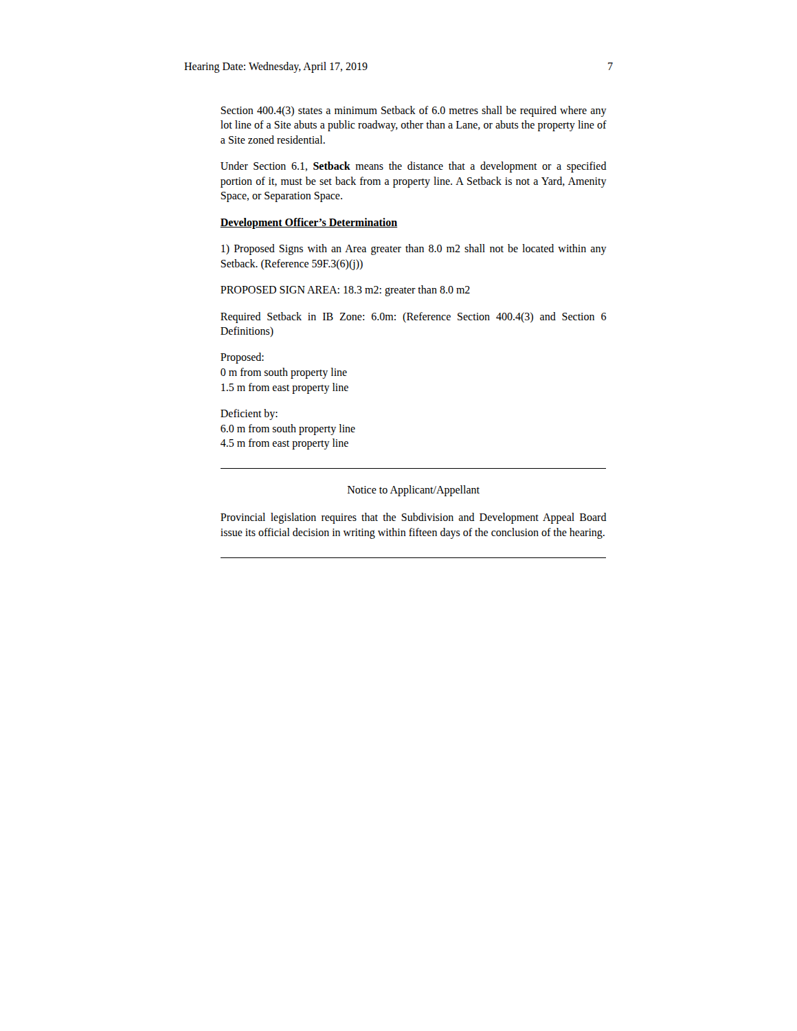Hearing Date: Wednesday, April 17, 2019
7
Section 400.4(3) states a minimum Setback of 6.0 metres shall be required where any lot line of a Site abuts a public roadway, other than a Lane, or abuts the property line of a Site zoned residential.
Under Section 6.1, Setback means the distance that a development or a specified portion of it, must be set back from a property line. A Setback is not a Yard, Amenity Space, or Separation Space.
Development Officer’s Determination
1) Proposed Signs with an Area greater than 8.0 m2 shall not be located within any Setback. (Reference 59F.3(6)(j))
PROPOSED SIGN AREA: 18.3 m2: greater than 8.0 m2
Required Setback in IB Zone: 6.0m: (Reference Section 400.4(3) and Section 6 Definitions)
Proposed:
0 m from south property line
1.5 m from east property line
Deficient by:
6.0 m from south property line
4.5 m from east property line
Notice to Applicant/Appellant
Provincial legislation requires that the Subdivision and Development Appeal Board issue its official decision in writing within fifteen days of the conclusion of the hearing.